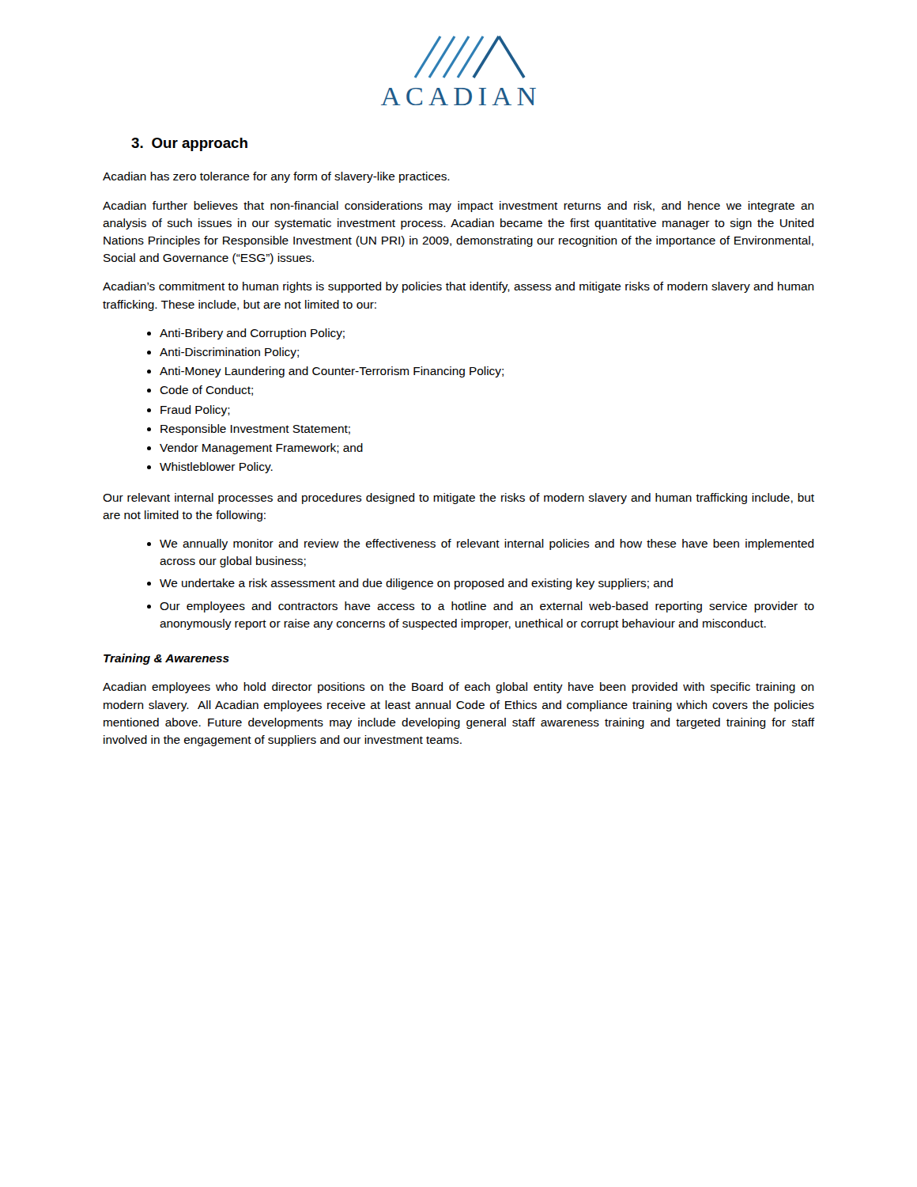ACADIAN
3. Our approach
Acadian has zero tolerance for any form of slavery-like practices.
Acadian further believes that non-financial considerations may impact investment returns and risk, and hence we integrate an analysis of such issues in our systematic investment process. Acadian became the first quantitative manager to sign the United Nations Principles for Responsible Investment (UN PRI) in 2009, demonstrating our recognition of the importance of Environmental, Social and Governance (“ESG”) issues.
Acadian’s commitment to human rights is supported by policies that identify, assess and mitigate risks of modern slavery and human trafficking. These include, but are not limited to our:
Anti-Bribery and Corruption Policy;
Anti-Discrimination Policy;
Anti-Money Laundering and Counter-Terrorism Financing Policy;
Code of Conduct;
Fraud Policy;
Responsible Investment Statement;
Vendor Management Framework; and
Whistleblower Policy.
Our relevant internal processes and procedures designed to mitigate the risks of modern slavery and human trafficking include, but are not limited to the following:
We annually monitor and review the effectiveness of relevant internal policies and how these have been implemented across our global business;
We undertake a risk assessment and due diligence on proposed and existing key suppliers; and
Our employees and contractors have access to a hotline and an external web-based reporting service provider to anonymously report or raise any concerns of suspected improper, unethical or corrupt behaviour and misconduct.
Training & Awareness
Acadian employees who hold director positions on the Board of each global entity have been provided with specific training on modern slavery. All Acadian employees receive at least annual Code of Ethics and compliance training which covers the policies mentioned above. Future developments may include developing general staff awareness training and targeted training for staff involved in the engagement of suppliers and our investment teams.